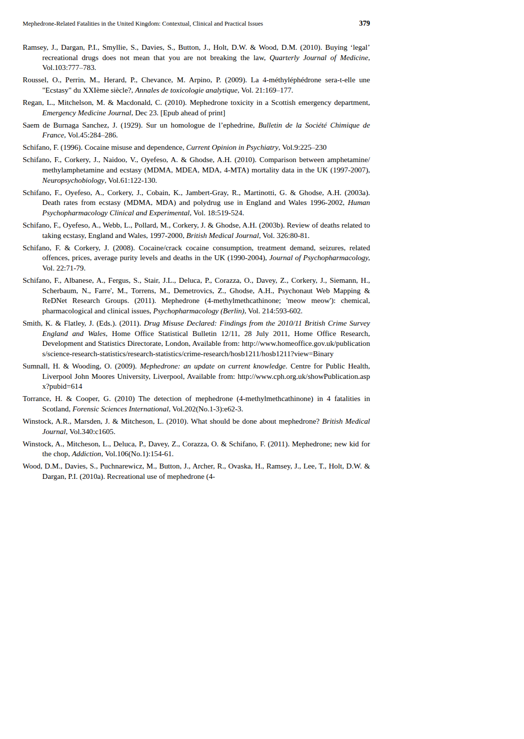Mephedrone-Related Fatalities in the United Kingdom: Contextual, Clinical and Practical Issues 379
Ramsey, J., Dargan, P.I., Smyllie, S., Davies, S., Button, J., Holt, D.W. & Wood, D.M. (2010). Buying ‘legal’ recreational drugs does not mean that you are not breaking the law, Quarterly Journal of Medicine, Vol.103:777–783.
Roussel, O., Perrin, M., Herard, P., Chevance, M. Arpino, P. (2009). La 4-méthyléphédrone sera-t-elle une "Ecstasy" du XXIème siècle?, Annales de toxicologie analytique, Vol. 21:169–177.
Regan, L., Mitchelson, M. & Macdonald, C. (2010). Mephedrone toxicity in a Scottish emergency department, Emergency Medicine Journal, Dec 23. [Epub ahead of print]
Saem de Burnaga Sanchez, J. (1929). Sur un homologue de l’ephedrine, Bulletin de la Société Chimique de France, Vol.45:284–286.
Schifano, F. (1996). Cocaine misuse and dependence, Current Opinion in Psychiatry, Vol.9:225–230
Schifano, F., Corkery, J., Naidoo, V., Oyefeso, A. & Ghodse, A.H. (2010). Comparison between amphetamine/ methylamphetamine and ecstasy (MDMA, MDEA, MDA, 4-MTA) mortality data in the UK (1997-2007), Neuropsychobiology, Vol.61:122-130.
Schifano, F., Oyefeso, A., Corkery, J., Cobain, K., Jambert-Gray, R., Martinotti, G. & Ghodse, A.H. (2003a). Death rates from ecstasy (MDMA, MDA) and polydrug use in England and Wales 1996-2002, Human Psychopharmacology Clinical and Experimental, Vol. 18:519-524.
Schifano, F., Oyefeso, A., Webb, L., Pollard, M., Corkery, J. & Ghodse, A.H. (2003b). Review of deaths related to taking ecstasy, England and Wales, 1997-2000, British Medical Journal, Vol. 326:80-81.
Schifano, F. & Corkery, J. (2008). Cocaine/crack cocaine consumption, treatment demand, seizures, related offences, prices, average purity levels and deaths in the UK (1990-2004), Journal of Psychopharmacology, Vol. 22:71-79.
Schifano, F., Albanese, A., Fergus, S., Stair, J.L., Deluca, P., Corazza, O., Davey, Z., Corkery, J., Siemann, H., Scherbaum, N., Farre', M., Torrens, M., Demetrovics, Z., Ghodse, A.H., Psychonaut Web Mapping & ReDNet Research Groups. (2011). Mephedrone (4-methylmethcathinone; 'meow meow'): chemical, pharmacological and clinical issues, Psychopharmacology (Berlin), Vol. 214:593-602.
Smith, K. & Flatley, J. (Eds.). (2011). Drug Misuse Declared: Findings from the 2010/11 British Crime Survey England and Wales, Home Office Statistical Bulletin 12/11, 28 July 2011, Home Office Research, Development and Statistics Directorate, London, Available from: http://www.homeoffice.gov.uk/publications/science-research-statistics/research-statistics/crime-research/hosb1211/hosb1211?view=Binary
Sumnall, H. & Wooding, O. (2009). Mephedrone: an update on current knowledge. Centre for Public Health, Liverpool John Moores University, Liverpool, Available from: http://www.cph.org.uk/showPublication.aspx?pubid=614
Torrance, H. & Cooper, G. (2010) The detection of mephedrone (4-methylmethcathinone) in 4 fatalities in Scotland, Forensic Sciences International, Vol.202(No.1-3):e62-3.
Winstock, A.R., Marsden, J. & Mitcheson, L. (2010). What should be done about mephedrone? British Medical Journal, Vol.340:c1605.
Winstock, A., Mitcheson, L., Deluca, P., Davey, Z., Corazza, O. & Schifano, F. (2011). Mephedrone; new kid for the chop, Addiction, Vol.106(No.1):154-61.
Wood, D.M., Davies, S., Puchnarewicz, M., Button, J., Archer, R., Ovaska, H., Ramsey, J., Lee, T., Holt, D.W. & Dargan, P.I. (2010a). Recreational use of mephedrone (4-